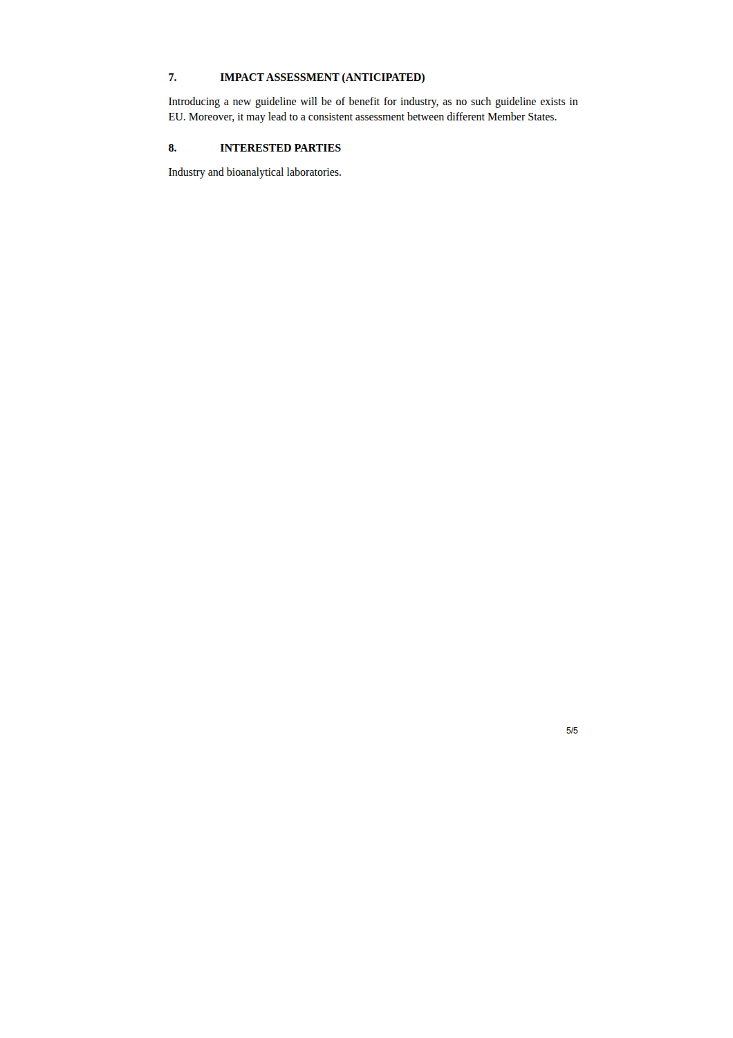7. IMPACT ASSESSMENT (ANTICIPATED)
Introducing a new guideline will be of benefit for industry, as no such guideline exists in EU. Moreover, it may lead to a consistent assessment between different Member States.
8. INTERESTED PARTIES
Industry and bioanalytical laboratories.
5/5